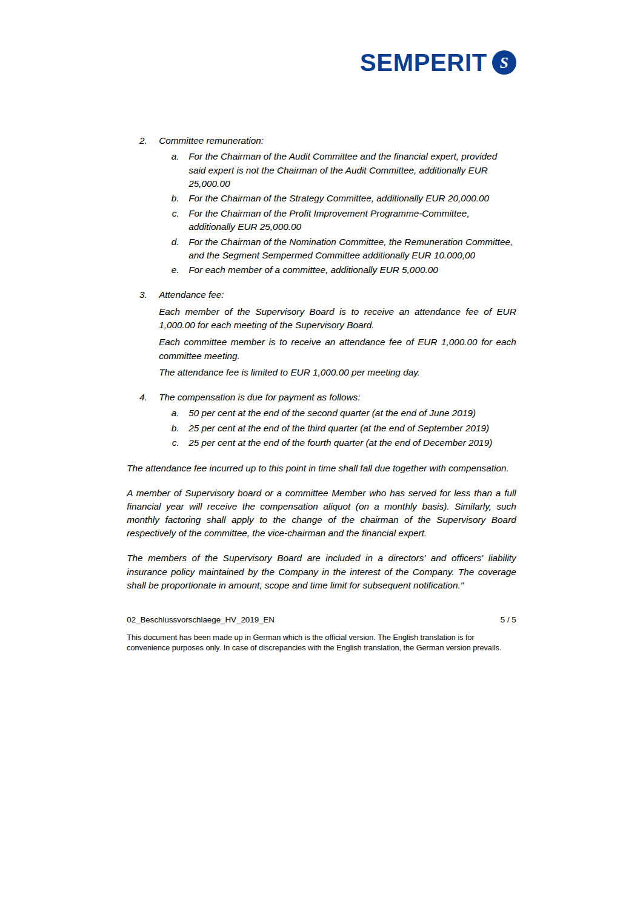SEMPERIT S
Committee remuneration:
For the Chairman of the Audit Committee and the financial expert, provided said expert is not the Chairman of the Audit Committee, additionally EUR 25,000.00
For the Chairman of the Strategy Committee, additionally EUR 20,000.00
For the Chairman of the Profit Improvement Programme-Committee, additionally EUR 25,000.00
For the Chairman of the Nomination Committee, the Remuneration Committee, and the Segment Sempermed Committee additionally EUR 10.000,00
For each member of a committee, additionally EUR 5,000.00
Attendance fee:
Each member of the Supervisory Board is to receive an attendance fee of EUR 1,000.00 for each meeting of the Supervisory Board.
Each committee member is to receive an attendance fee of EUR 1,000.00 for each committee meeting.
The attendance fee is limited to EUR 1,000.00 per meeting day.
The compensation is due for payment as follows:
50 per cent at the end of the second quarter (at the end of June 2019)
25 per cent at the end of the third quarter (at the end of September 2019)
25 per cent at the end of the fourth quarter (at the end of December 2019)
The attendance fee incurred up to this point in time shall fall due together with compensation.
A member of Supervisory board or a committee Member who has served for less than a full financial year will receive the compensation aliquot (on a monthly basis). Similarly, such monthly factoring shall apply to the change of the chairman of the Supervisory Board respectively of the committee, the vice-chairman and the financial expert.
The members of the Supervisory Board are included in a directors' and officers' liability insurance policy maintained by the Company in the interest of the Company. The coverage shall be proportionate in amount, scope and time limit for subsequent notification."
02_Beschlussvorschlaege_HV_2019_EN 5 / 5
This document has been made up in German which is the official version. The English translation is for convenience purposes only. In case of discrepancies with the English translation, the German version prevails.